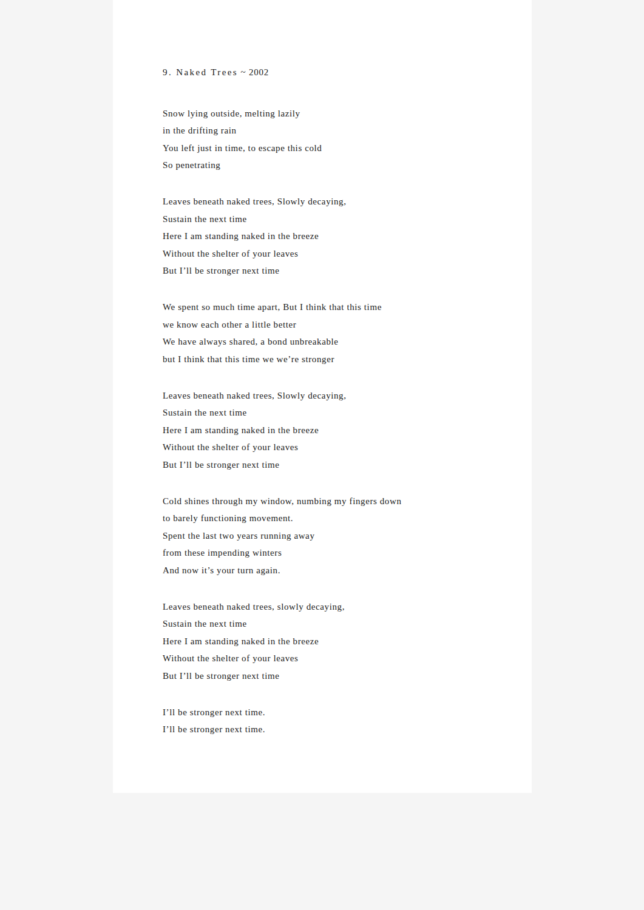9. Naked Trees ~ 2002
Snow lying outside, melting lazily
in the drifting rain
You left just in time, to escape this cold
So penetrating
Leaves beneath naked trees, Slowly decaying,
Sustain the next time
Here I am standing naked in the breeze
Without the shelter of your leaves
But I’ll be stronger next time
We spent so much time apart, But I think that this time
we know each other a little better
We have always shared, a bond unbreakable
but I think that this time we we’re stronger
Leaves beneath naked trees, Slowly decaying,
Sustain the next time
Here I am standing naked in the breeze
Without the shelter of your leaves
But I’ll be stronger next time
Cold shines through my window, numbing my fingers down
to barely functioning movement.
Spent the last two years running away
from these impending winters
And now it’s your turn again.
Leaves beneath naked trees, slowly decaying,
Sustain the next time
Here I am standing naked in the breeze
Without the shelter of your leaves
But I’ll be stronger next time
I’ll be stronger next time.
I’ll be stronger next time.